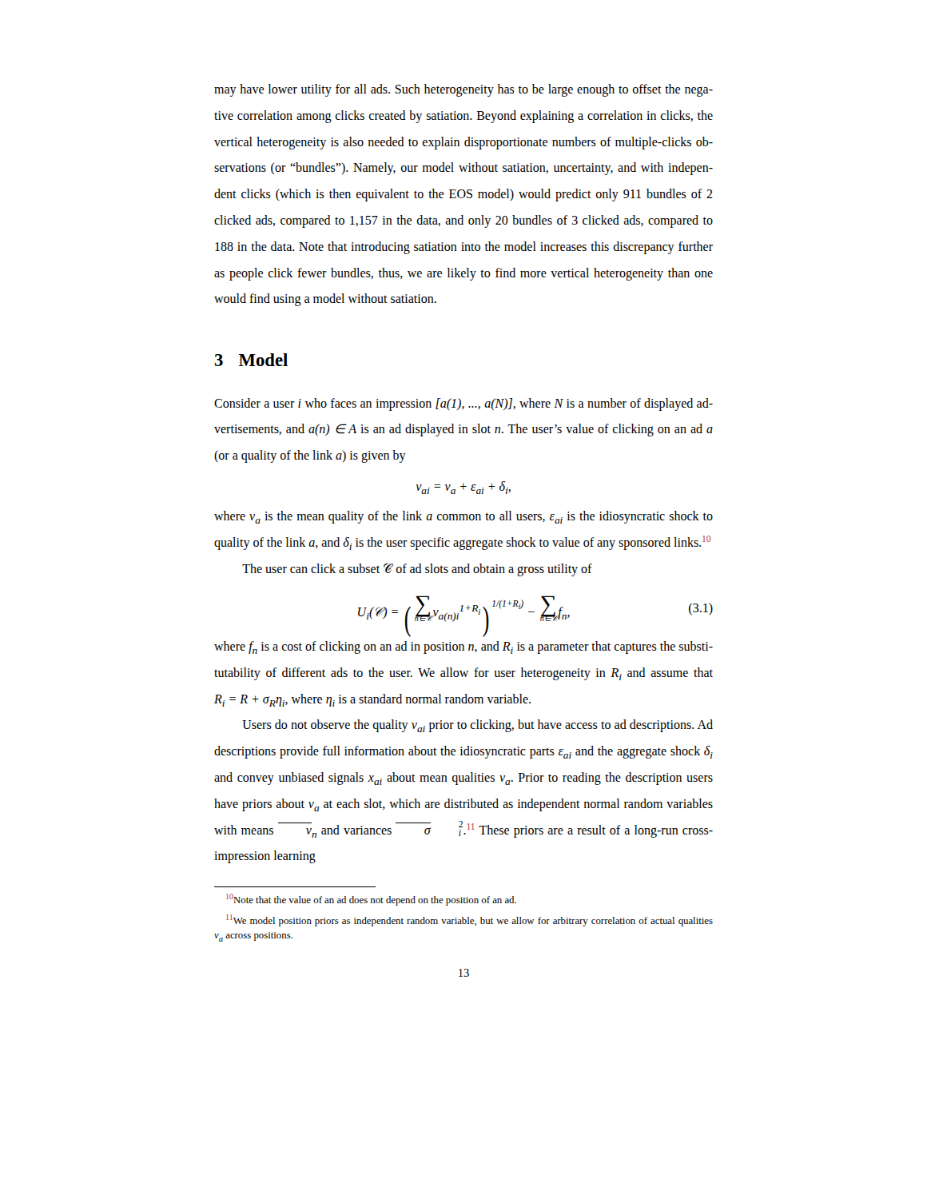may have lower utility for all ads. Such heterogeneity has to be large enough to offset the negative correlation among clicks created by satiation. Beyond explaining a correlation in clicks, the vertical heterogeneity is also needed to explain disproportionate numbers of multiple-clicks observations (or “bundles”). Namely, our model without satiation, uncertainty, and with independent clicks (which is then equivalent to the EOS model) would predict only 911 bundles of 2 clicked ads, compared to 1,157 in the data, and only 20 bundles of 3 clicked ads, compared to 188 in the data. Note that introducing satiation into the model increases this discrepancy further as people click fewer bundles, thus, we are likely to find more vertical heterogeneity than one would find using a model without satiation.
3 Model
Consider a user i who faces an impression [a(1), ..., a(N)], where N is a number of displayed advertisements, and a(n) ∈ A is an ad displayed in slot n. The user’s value of clicking on an ad a (or a quality of the link a) is given by
vai = va + εai + δi,
where va is the mean quality of the link a common to all users, εai is the idiosyncratic shock to quality of the link a, and δi is the user specific aggregate shock to value of any sponsored links.10
The user can click a subset 𝒞 of ad slots and obtain a gross utility of
Ui(𝒞) = (∑n∈𝒞 va(n)i1+Ri)1/(1+Ri) − ∑n∈𝒞 fn,
(3.1)
where fn is a cost of clicking on an ad in position n, and Ri is a parameter that captures the substitutability of different ads to the user. We allow for user heterogeneity in Ri and assume that Ri = R + σRηi, where ηi is a standard normal random variable.
Users do not observe the quality vai prior to clicking, but have access to ad descriptions. Ad descriptions provide full information about the idiosyncratic parts εai and the aggregate shock δi and convey unbiased signals xai about mean qualities va. Prior to reading the description users have priors about va at each slot, which are distributed as independent normal random variables with means vn and variances σ 2 i.11 These priors are a result of a long-run cross-impression learning
10 Note that the value of an ad does not depend on the position of an ad.
11 We model position priors as independent random variable, but we allow for arbitrary correlation of actual qualities va across positions.
13